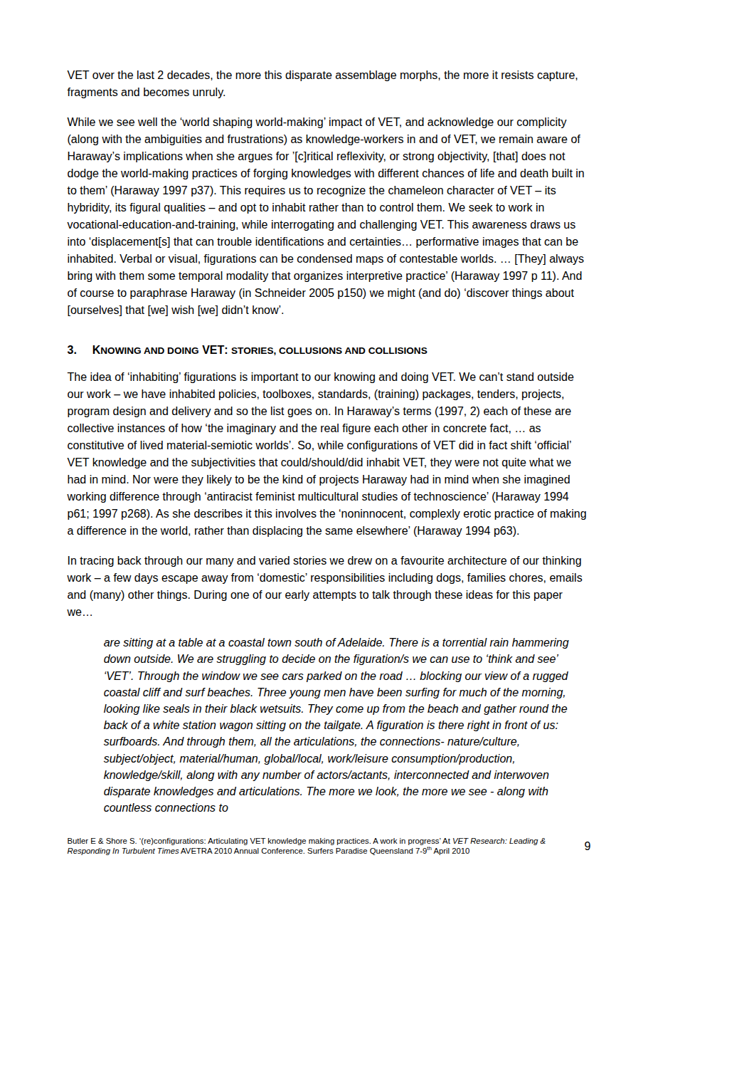VET over the last 2 decades, the more this disparate assemblage morphs, the more it resists capture, fragments and becomes unruly.
While we see well the ‘world shaping world-making’ impact of VET, and acknowledge our complicity (along with the ambiguities and frustrations) as knowledge-workers in and of VET, we remain aware of Haraway’s implications when she argues for ’[c]ritical reflexivity, or strong objectivity, [that] does not dodge the world-making practices of forging knowledges with different chances of life and death built in to them’ (Haraway 1997 p37). This requires us to recognize the chameleon character of VET – its hybridity, its figural qualities – and opt to inhabit rather than to control them. We seek to work in vocational-education-and-training, while interrogating and challenging VET. This awareness draws us into ‘displacement[s] that can trouble identifications and certainties… performative images that can be inhabited. Verbal or visual, figurations can be condensed maps of contestable worlds. … [They] always bring with them some temporal modality that organizes interpretive practice’ (Haraway 1997 p 11). And of course to paraphrase Haraway (in Schneider 2005 p150) we might (and do) ‘discover things about [ourselves] that [we] wish [we] didn’t know’.
3. KNOWING AND DOING VET: STORIES, COLLUSIONS AND COLLISIONS
The idea of ‘inhabiting’ figurations is important to our knowing and doing VET. We can’t stand outside our work – we have inhabited policies, toolboxes, standards, (training) packages, tenders, projects, program design and delivery and so the list goes on. In Haraway’s terms (1997, 2) each of these are collective instances of how ‘the imaginary and the real figure each other in concrete fact, … as constitutive of lived material-semiotic worlds’. So, while configurations of VET did in fact shift ‘official’ VET knowledge and the subjectivities that could/should/did inhabit VET, they were not quite what we had in mind. Nor were they likely to be the kind of projects Haraway had in mind when she imagined working difference through ‘antiracist feminist multicultural studies of technoscience’ (Haraway 1994 p61; 1997 p268). As she describes it this involves the ‘noninnocent, complexly erotic practice of making a difference in the world, rather than displacing the same elsewhere’ (Haraway 1994 p63).
In tracing back through our many and varied stories we drew on a favourite architecture of our thinking work – a few days escape away from ‘domestic’ responsibilities including dogs, families chores, emails and (many) other things. During one of our early attempts to talk through these ideas for this paper we…
are sitting at a table at a coastal town south of Adelaide. There is a torrential rain hammering down outside. We are struggling to decide on the figuration/s we can use to ‘think and see’ ‘VET’. Through the window we see cars parked on the road … blocking our view of a rugged coastal cliff and surf beaches. Three young men have been surfing for much of the morning, looking like seals in their black wetsuits. They come up from the beach and gather round the back of a white station wagon sitting on the tailgate. A figuration is there right in front of us: surfboards. And through them, all the articulations, the connections- nature/culture, subject/object, material/human, global/local, work/leisure consumption/production, knowledge/skill, along with any number of actors/actants, interconnected and interwoven disparate knowledges and articulations. The more we look, the more we see - along with countless connections to
9 Butler E & Shore S. ‘(re)configurations: Articulating VET knowledge making practices. A work in progress’ At VET Research: Leading & Responding In Turbulent Times AVETRA 2010 Annual Conference. Surfers Paradise Queensland 7-9th April 2010